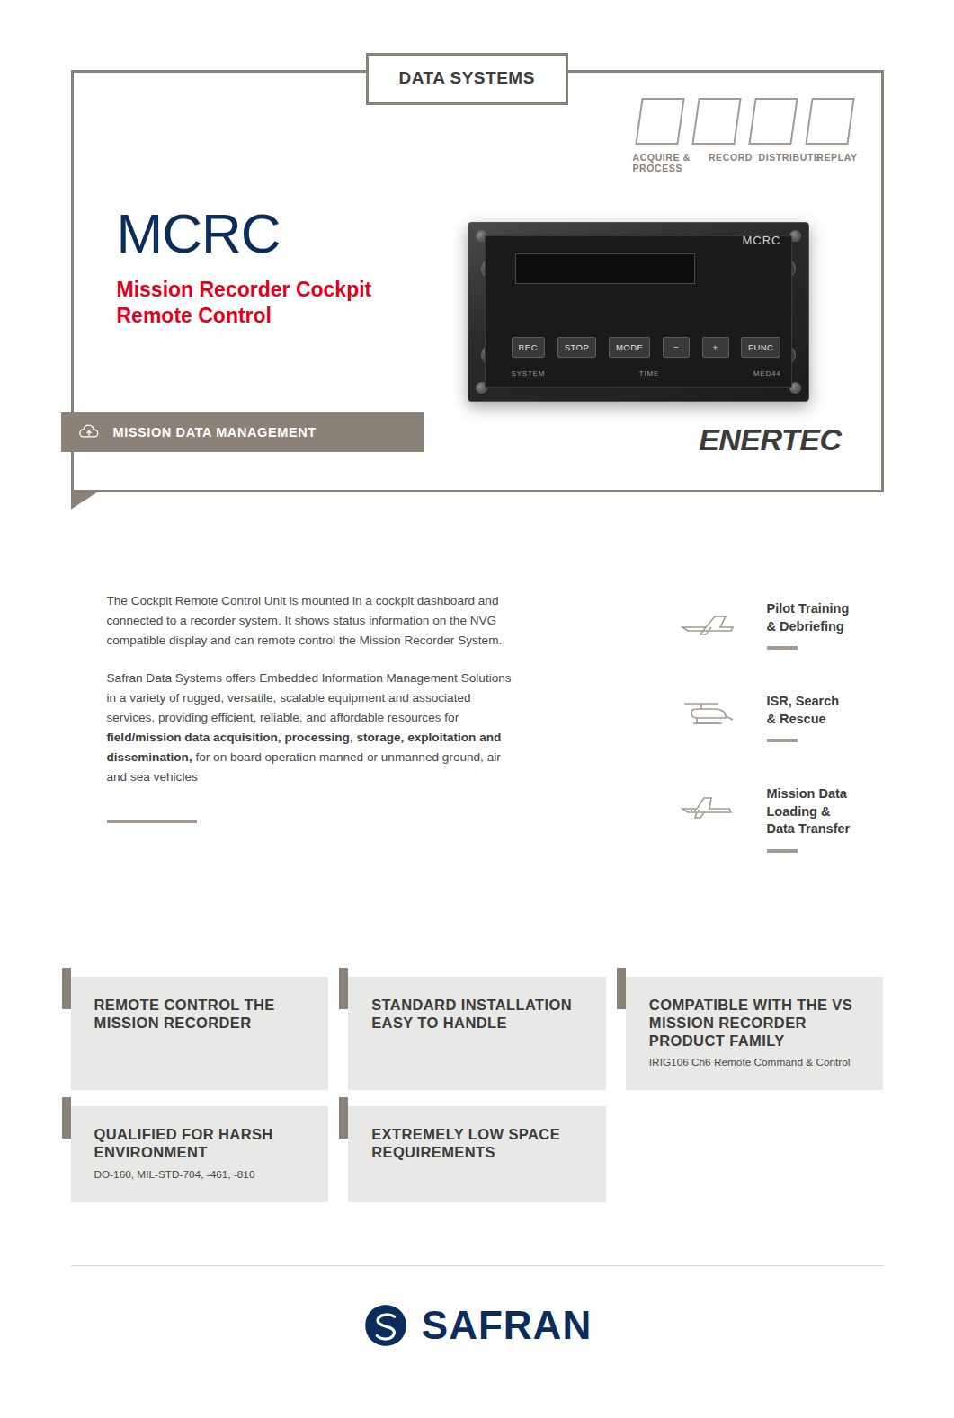DATA SYSTEMS
ACQUIRE & PROCESS RECORD DISTRIBUTE REPLAY
MCRC
Mission Recorder Cockpit
Remote Control
MCRC
REC STOP MODE − + FUNC
SYSTEM TIME MED44
MISSION DATA MANAGEMENT
ENERTEC
The Cockpit Remote Control Unit is mounted in a cockpit dashboard and connected to a recorder system. It shows status information on the NVG compatible display and can remote control the Mission Recorder System.
Safran Data Systems offers Embedded Information Management Solutions in a variety of rugged, versatile, scalable equipment and associated services, providing efficient, reliable, and affordable resources for field/mission data acquisition, processing, storage, exploitation and dissemination, for on board operation manned or unmanned ground, air and sea vehicles
Pilot Training
& Debriefing
ISR, Search
& Rescue
Mission Data
Loading &
Data Transfer
Remote control the mission recorder
Standard installation easy to handle
Compatible with the VS mission recorder product family
IRIG106 Ch6 Remote Command & Control
Qualified for harsh environment
DO-160, MIL-STD-704, -461, -810
Extremely low space requirements
SAFRAN